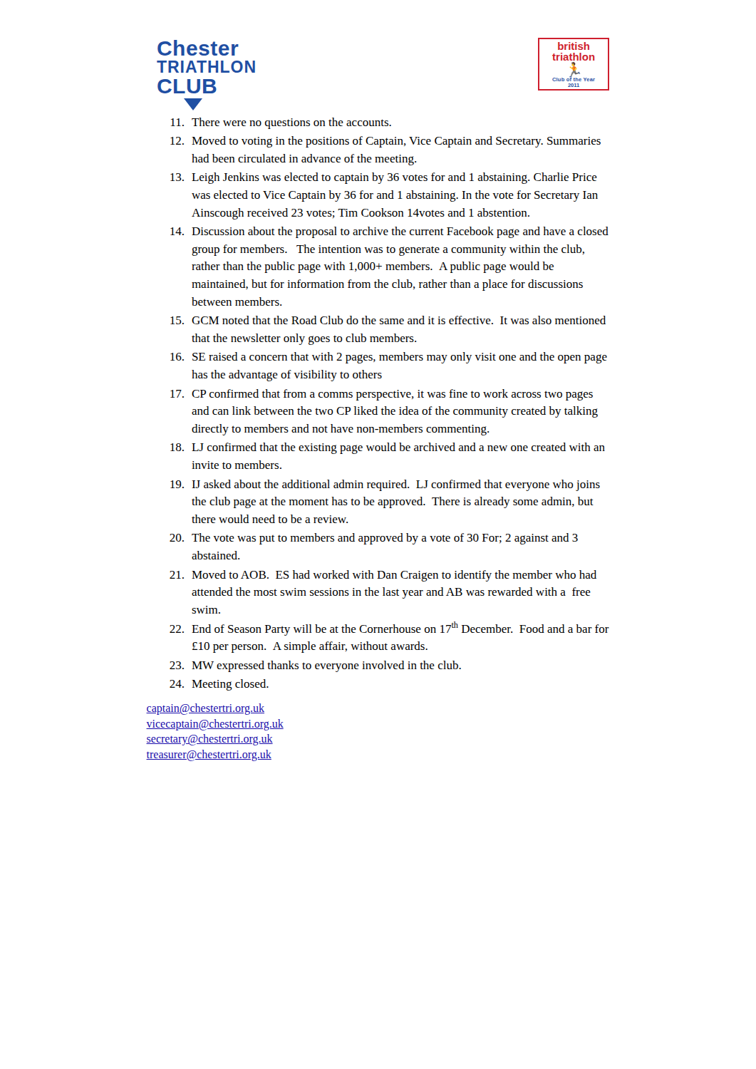Chester TRIATHLON CLUB
british triathlon
🏃
Club of the Year 2011
There were no questions on the accounts.
Moved to voting in the positions of Captain, Vice Captain and Secretary. Summaries had been circulated in advance of the meeting.
Leigh Jenkins was elected to captain by 36 votes for and 1 abstaining. Charlie Price was elected to Vice Captain by 36 for and 1 abstaining. In the vote for Secretary Ian Ainscough received 23 votes; Tim Cookson 14votes and 1 abstention.
Discussion about the proposal to archive the current Facebook page and have a closed group for members. The intention was to generate a community within the club, rather than the public page with 1,000+ members. A public page would be maintained, but for information from the club, rather than a place for discussions between members.
GCM noted that the Road Club do the same and it is effective. It was also mentioned that the newsletter only goes to club members.
SE raised a concern that with 2 pages, members may only visit one and the open page has the advantage of visibility to others
CP confirmed that from a comms perspective, it was fine to work across two pages and can link between the two CP liked the idea of the community created by talking directly to members and not have non-members commenting.
LJ confirmed that the existing page would be archived and a new one created with an invite to members.
IJ asked about the additional admin required. LJ confirmed that everyone who joins the club page at the moment has to be approved. There is already some admin, but there would need to be a review.
The vote was put to members and approved by a vote of 30 For; 2 against and 3 abstained.
Moved to AOB. ES had worked with Dan Craigen to identify the member who had attended the most swim sessions in the last year and AB was rewarded with a free swim.
End of Season Party will be at the Cornerhouse on 17th December. Food and a bar for £10 per person. A simple affair, without awards.
MW expressed thanks to everyone involved in the club.
Meeting closed.
captain@chestertri.org.uk vicecaptain@chestertri.org.uk secretary@chestertri.org.uk treasurer@chestertri.org.uk